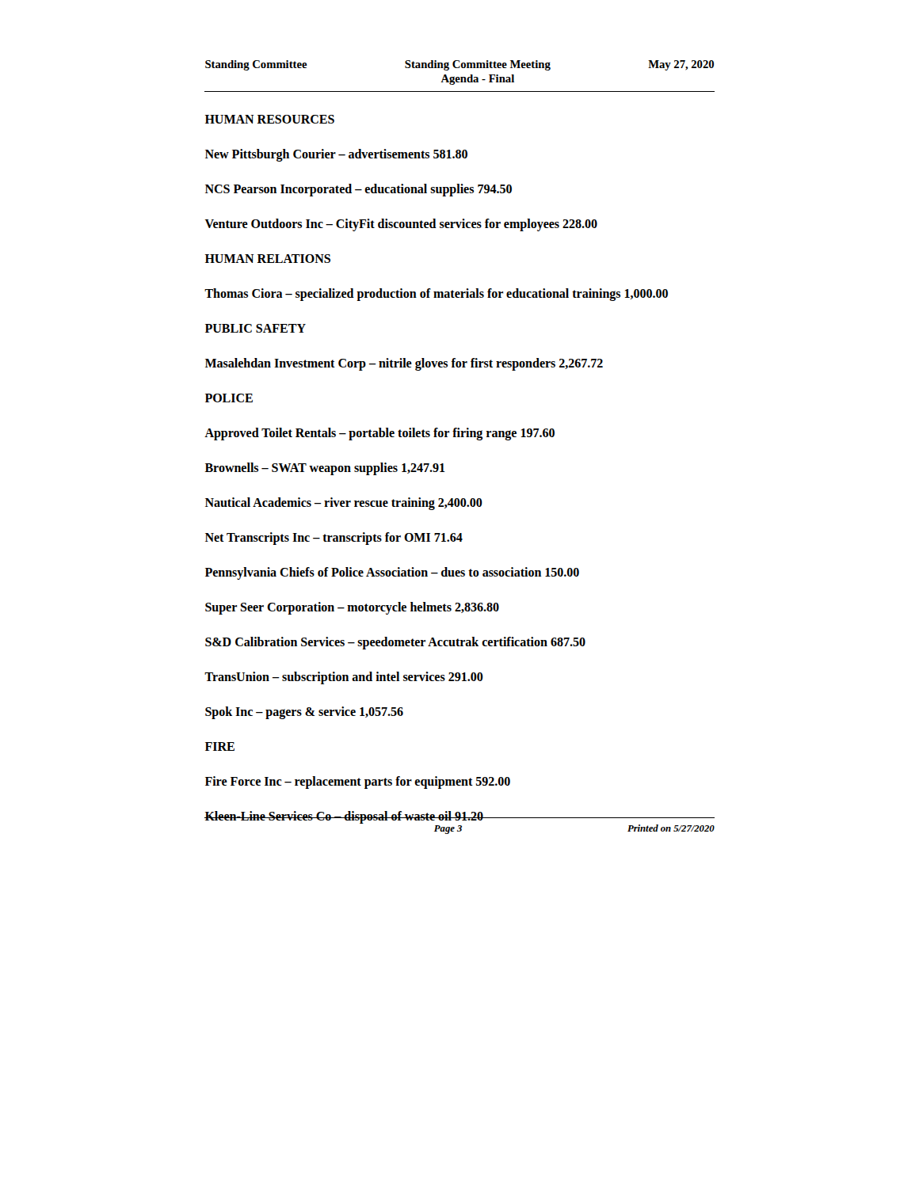Standing Committee
Standing Committee Meeting
Agenda - Final
May 27, 2020
HUMAN RESOURCES
New Pittsburgh Courier – advertisements 581.80
NCS Pearson Incorporated – educational supplies 794.50
Venture Outdoors Inc – CityFit discounted services for employees 228.00
HUMAN RELATIONS
Thomas Ciora – specialized production of materials for educational trainings 1,000.00
PUBLIC SAFETY
Masalehdan Investment Corp – nitrile gloves for first responders 2,267.72
POLICE
Approved Toilet Rentals – portable toilets for firing range 197.60
Brownells – SWAT weapon supplies 1,247.91
Nautical Academics – river rescue training 2,400.00
Net Transcripts Inc – transcripts for OMI 71.64
Pennsylvania Chiefs of Police Association – dues to association 150.00
Super Seer Corporation – motorcycle helmets 2,836.80
S&D Calibration Services – speedometer Accutrak certification 687.50
TransUnion – subscription and intel services 291.00
Spok Inc – pagers & service 1,057.56
FIRE
Fire Force Inc – replacement parts for equipment 592.00
Kleen-Line Services Co – disposal of waste oil 91.20
Page 3 Printed on 5/27/2020